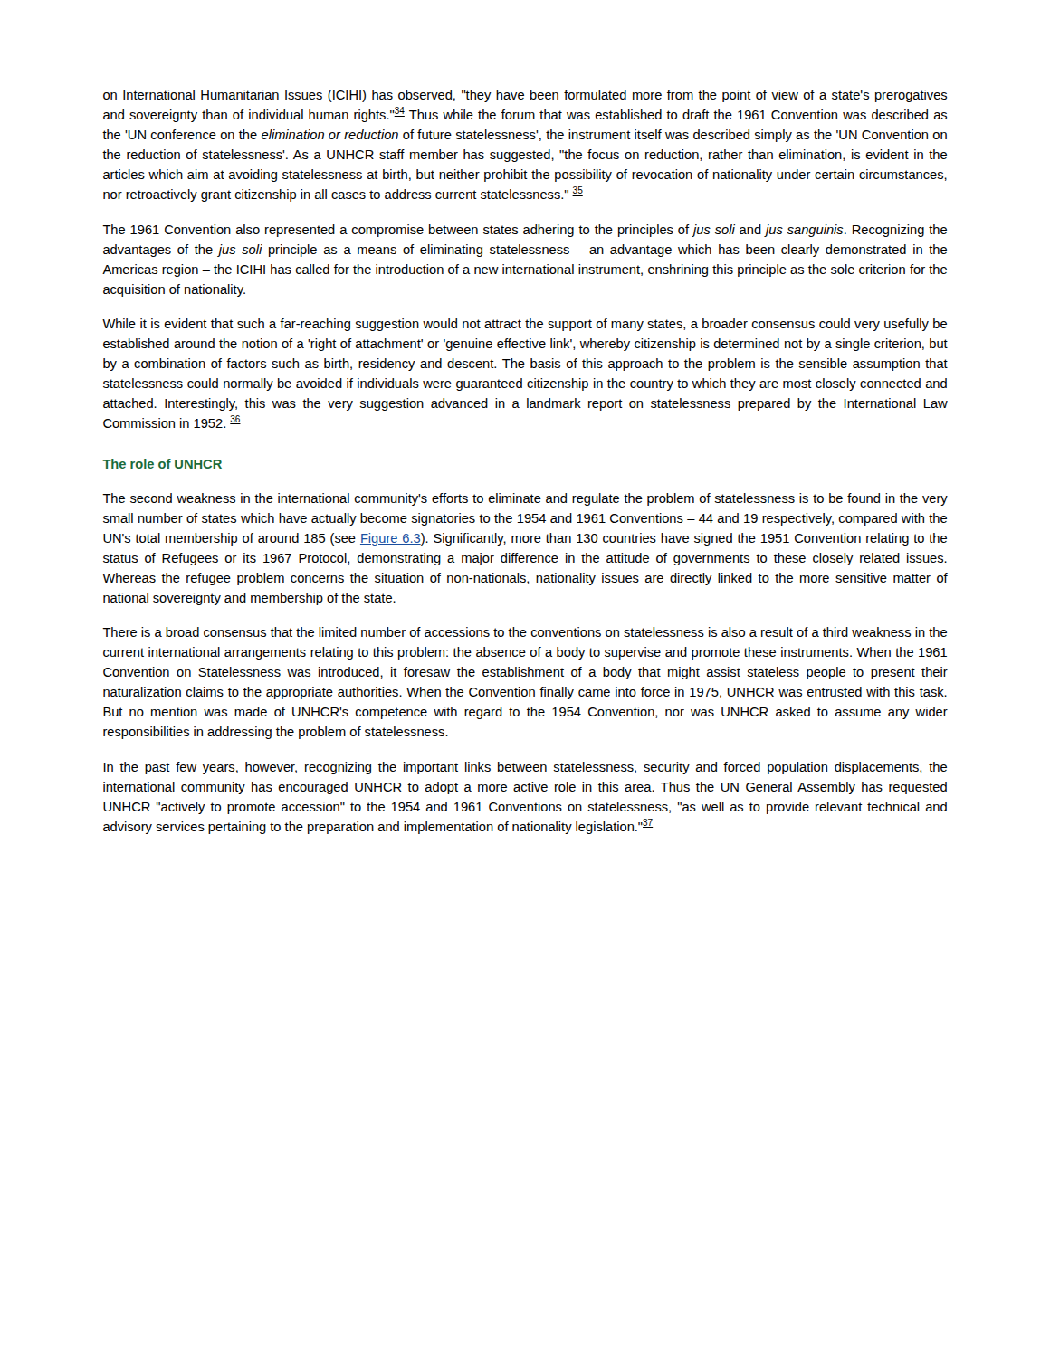on International Humanitarian Issues (ICIHI) has observed, "they have been formulated more from the point of view of a state's prerogatives and sovereignty than of individual human rights."34 Thus while the forum that was established to draft the 1961 Convention was described as the 'UN conference on the elimination or reduction of future statelessness', the instrument itself was described simply as the 'UN Convention on the reduction of statelessness'. As a UNHCR staff member has suggested, "the focus on reduction, rather than elimination, is evident in the articles which aim at avoiding statelessness at birth, but neither prohibit the possibility of revocation of nationality under certain circumstances, nor retroactively grant citizenship in all cases to address current statelessness." 35
The 1961 Convention also represented a compromise between states adhering to the principles of jus soli and jus sanguinis. Recognizing the advantages of the jus soli principle as a means of eliminating statelessness – an advantage which has been clearly demonstrated in the Americas region – the ICIHI has called for the introduction of a new international instrument, enshrining this principle as the sole criterion for the acquisition of nationality.
While it is evident that such a far-reaching suggestion would not attract the support of many states, a broader consensus could very usefully be established around the notion of a 'right of attachment' or 'genuine effective link', whereby citizenship is determined not by a single criterion, but by a combination of factors such as birth, residency and descent. The basis of this approach to the problem is the sensible assumption that statelessness could normally be avoided if individuals were guaranteed citizenship in the country to which they are most closely connected and attached. Interestingly, this was the very suggestion advanced in a landmark report on statelessness prepared by the International Law Commission in 1952. 36
The role of UNHCR
The second weakness in the international community's efforts to eliminate and regulate the problem of statelessness is to be found in the very small number of states which have actually become signatories to the 1954 and 1961 Conventions – 44 and 19 respectively, compared with the UN's total membership of around 185 (see Figure 6.3). Significantly, more than 130 countries have signed the 1951 Convention relating to the status of Refugees or its 1967 Protocol, demonstrating a major difference in the attitude of governments to these closely related issues. Whereas the refugee problem concerns the situation of non-nationals, nationality issues are directly linked to the more sensitive matter of national sovereignty and membership of the state.
There is a broad consensus that the limited number of accessions to the conventions on statelessness is also a result of a third weakness in the current international arrangements relating to this problem: the absence of a body to supervise and promote these instruments. When the 1961 Convention on Statelessness was introduced, it foresaw the establishment of a body that might assist stateless people to present their naturalization claims to the appropriate authorities. When the Convention finally came into force in 1975, UNHCR was entrusted with this task. But no mention was made of UNHCR's competence with regard to the 1954 Convention, nor was UNHCR asked to assume any wider responsibilities in addressing the problem of statelessness.
In the past few years, however, recognizing the important links between statelessness, security and forced population displacements, the international community has encouraged UNHCR to adopt a more active role in this area. Thus the UN General Assembly has requested UNHCR "actively to promote accession" to the 1954 and 1961 Conventions on statelessness, "as well as to provide relevant technical and advisory services pertaining to the preparation and implementation of nationality legislation."37